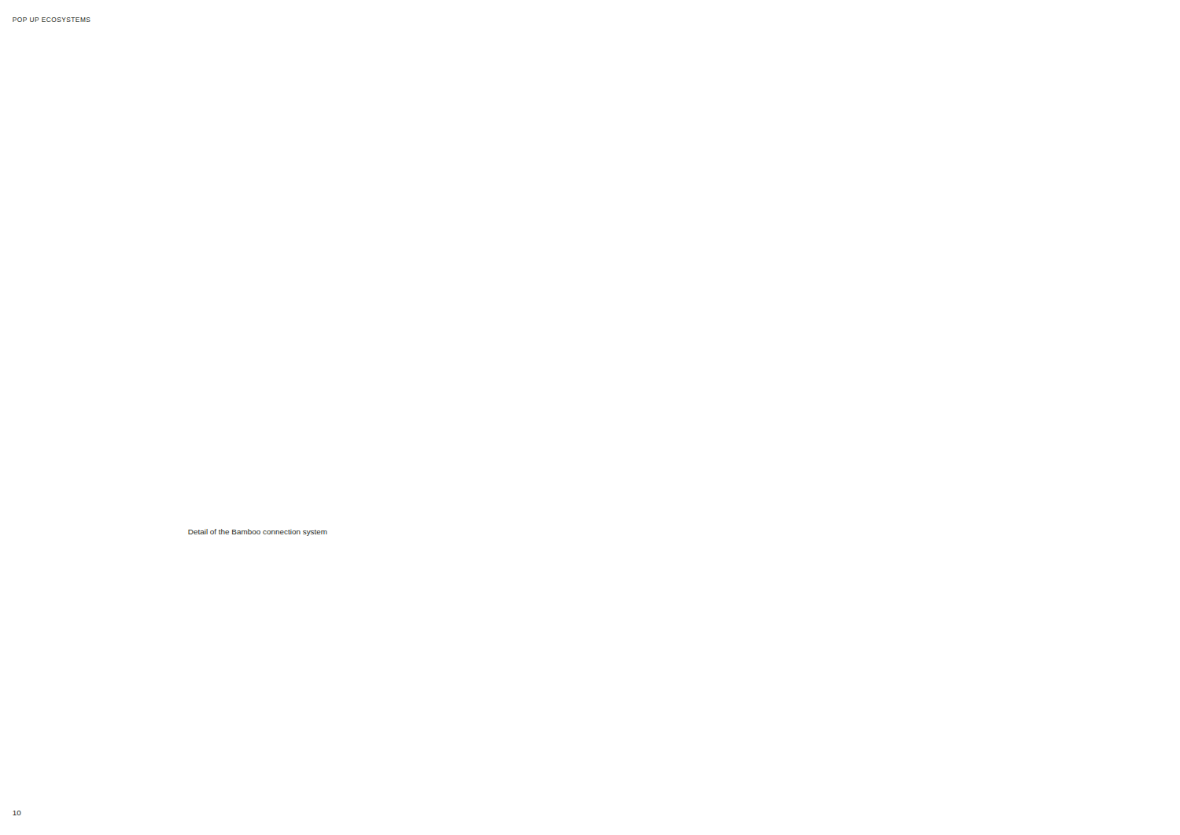Pop Up Ecosystems
Detail of the Bamboo connection system
10